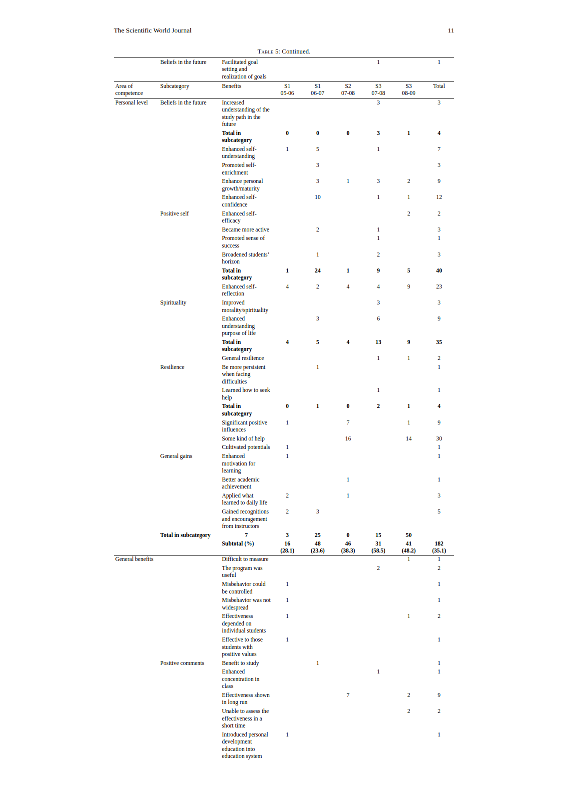The Scientific World Journal
11
Table 5: Continued.
| | Beliefs in the future | Facilitated goal setting and realization of goals | | | | 1 | | 1 |
| Area of competence | Subcategory | Benefits | S1 05-06 | S1 06-07 | S2 07-08 | S3 07-08 | S3 08-09 | Total |
| Personal level | Beliefs in the future | Increased understanding of the study path in the future | | | | 3 | | 3 |
| | Total in subcategory | 0 | 0 | 0 | 3 | 1 | 4 |
| | Enhanced self-understanding | 1 | 5 | | 1 | | 7 |
| | Promoted self-enrichment | | 3 | | | | 3 |
| | Enhance personal growth/maturity | | 3 | 1 | 3 | 2 | 9 |
| | Enhanced self-confidence | | 10 | | 1 | 1 | 12 |
| Positive self | Enhanced self-efficacy | | | | | 2 | 2 |
| | Became more active | | 2 | | 1 | | 3 |
| | Promoted sense of success | | | | 1 | | 1 |
| | Broadened students’ horizon | | 1 | | 2 | | 3 |
| | Total in subcategory | 1 | 24 | 1 | 9 | 5 | 40 |
| | Enhanced self-reflection | 4 | 2 | 4 | 4 | 9 | 23 |
| Spirituality | Improved morality/spirituality | | | | 3 | | 3 |
| | Enhanced understanding purpose of life | | 3 | | 6 | | 9 |
| | Total in subcategory | 4 | 5 | 4 | 13 | 9 | 35 |
| | General resilience | | | | 1 | 1 | 2 |
| Resilience | Be more persistent when facing difficulties | | 1 | | | | 1 |
| | Learned how to seek help | | | | 1 | | 1 |
| | Total in subcategory | 0 | 1 | 0 | 2 | 1 | 4 |
| | Significant positive influences | 1 | | 7 | | 1 | 9 |
| | Some kind of help | | | 16 | | 14 | 30 |
| | Cultivated potentials | 1 | | | | | 1 |
| General gains | Enhanced motivation for learning | 1 | | | | | 1 |
| | Better academic achievement | | | 1 | | | 1 |
| | Applied what learned to daily life | 2 | | 1 | | | 3 |
| | Gained recognitions and encouragement from instructors | 2 | 3 | | | | 5 |
| | Total in subcategory | 7 | 3 | 25 | 0 | 15 | 50 |
| | | Subtotal (%) | 16 (28.1) | 48 (23.6) | 46 (38.3) | 31 (58.5) | 41 (48.2) | 182 (35.1) |
| General benefits | | Difficult to measure | | | | | 1 | 1 |
| | The program was useful | | | | 2 | | 2 |
| | Misbehavior could be controlled | 1 | | | | | 1 |
| | Misbehavior was not widespread | 1 | | | | | 1 |
| | Effectiveness depended on individual students | 1 | | | | 1 | 2 |
| | Effective to those students with positive values | 1 | | | | | 1 |
| Positive comments | Benefit to study | | 1 | | | | 1 |
| | Enhanced concentration in class | | | | 1 | | 1 |
| | Effectiveness shown in long run | | | 7 | | 2 | 9 |
| | Unable to assess the effectiveness in a short time | | | | | 2 | 2 |
| | Introduced personal development education into education system | 1 | | | | | 1 |